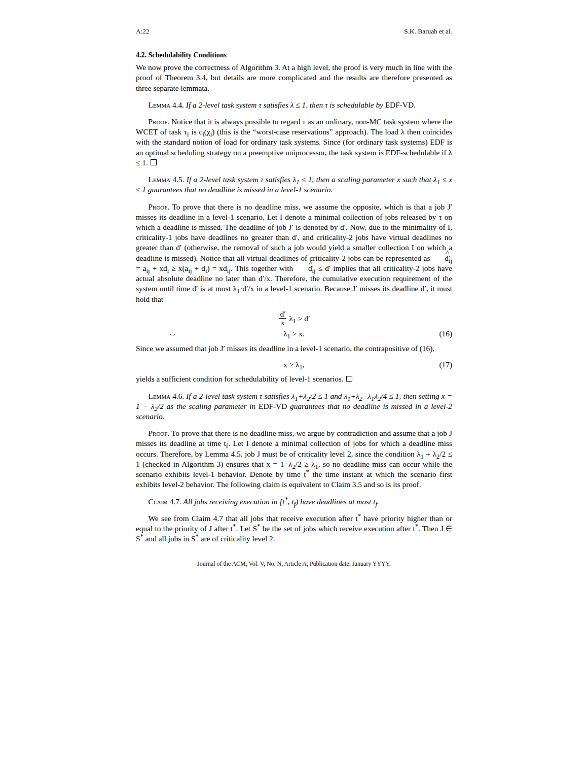A:22
S.K. Baruah et al.
4.2. Schedulability Conditions
We now prove the correctness of Algorithm 3. At a high level, the proof is very much in line with the proof of Theorem 3.4, but details are more complicated and the results are therefore presented as three separate lemmata.
Lemma 4.4. If a 2-level task system τ satisfies λ ≤ 1, then τ is schedulable by EDF-VD.
Proof. Notice that it is always possible to regard τ as an ordinary, non-MC task system where the WCET of task τi is ci(χi) (this is the “worst-case reservations” approach). The load λ then coincides with the standard notion of load for ordinary task systems. Since (for ordinary task systems) EDF is an optimal scheduling strategy on a preemptive uniprocessor, the task system is EDF-schedulable if λ ≤ 1.
Lemma 4.5. If a 2-level task system τ satisfies λ1 ≤ 1, then a scaling parameter x such that λ1 ≤ x ≤ 1 guarantees that no deadline is missed in a level-1 scenario.
Proof. To prove that there is no deadline miss, we assume the opposite, which is that a job J′ misses its deadline in a level-1 scenario. Let I denote a minimal collection of jobs released by τ on which a deadline is missed. The deadline of job J′ is denoted by d′. Now, due to the minimality of I, criticality-1 jobs have deadlines no greater than d′, and criticality-2 jobs have virtual deadlines no greater than d′ (otherwise, the removal of such a job would yield a smaller collection I on which a deadline is missed). Notice that all virtual deadlines of criticality-2 jobs can be represented as d̂ij = aij + xdi ≥ x(aij + di) = xdij. This together with d̂ij ≤ d′ implies that all criticality-2 jobs have actual absolute deadline no later than d′/x. Therefore, the cumulative execution requirement of the system until time d′ is at most λ1·d′/x in a level-1 scenario. Because J′ misses its deadline d′, it must hold that
d′x λ1 > d′
⇔ λ1 > x. (16)
Since we assumed that job J′ misses its deadline in a level-1 scenario, the contrapositive of (16),
x ≥ λ1,
(17)
yields a sufficient condition for schedulability of level-1 scenarios.
Lemma 4.6. If a 2-level task system τ satisfies λ1+λ2/2 ≤ 1 and λ1+λ2−λ1λ2/4 ≤ 1, then setting x = 1 − λ2/2 as the scaling parameter in EDF-VD guarantees that no deadline is missed in a level-2 scenario.
Proof. To prove that there is no deadline miss, we argue by contradiction and assume that a job J misses its deadline at time tf. Let I denote a minimal collection of jobs for which a deadline miss occurs. Therefore, by Lemma 4.5, job J must be of criticality level 2, since the condition λ1 + λ2/2 ≤ 1 (checked in Algorithm 3) ensures that x = 1−λ2/2 ≥ λ1, so no deadline miss can occur while the scenario exhibits level-1 behavior. Denote by time t* the time instant at which the scenario first exhibits level-2 behavior. The following claim is equivalent to Claim 3.5 and so is its proof.
Claim 4.7. All jobs receiving execution in [t*, tf) have deadlines at most tf.
We see from Claim 4.7 that all jobs that receive execution after t* have priority higher than or equal to the priority of J after t*. Let S* be the set of jobs which receive execution after t*. Then J ∈ S* and all jobs in S* are of criticality level 2.
Journal of the ACM, Vol. V, No. N, Article A, Publication date: January YYYY.